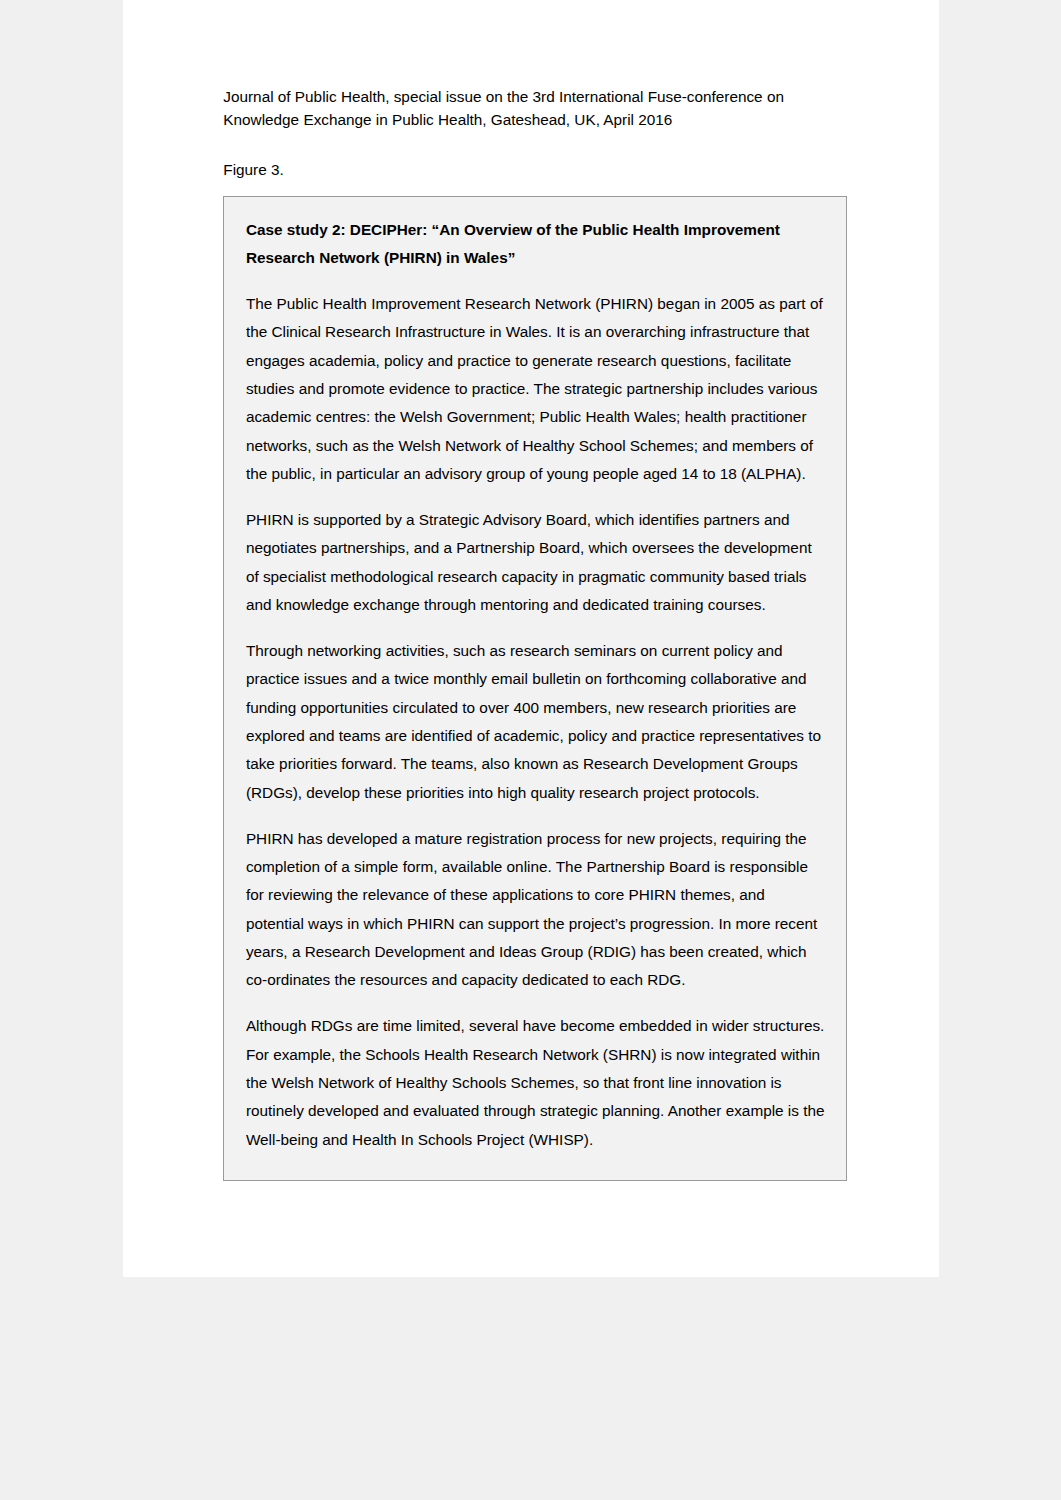Journal of Public Health, special issue on the 3rd International Fuse-conference on Knowledge Exchange in Public Health, Gateshead, UK, April 2016
Figure 3.
Case study 2: DECIPHer: “An Overview of the Public Health Improvement Research Network (PHIRN) in Wales”
The Public Health Improvement Research Network (PHIRN) began in 2005 as part of the Clinical Research Infrastructure in Wales. It is an overarching infrastructure that engages academia, policy and practice to generate research questions, facilitate studies and promote evidence to practice. The strategic partnership includes various academic centres: the Welsh Government; Public Health Wales; health practitioner networks, such as the Welsh Network of Healthy School Schemes; and members of the public, in particular an advisory group of young people aged 14 to 18 (ALPHA).
PHIRN is supported by a Strategic Advisory Board, which identifies partners and negotiates partnerships, and a Partnership Board, which oversees the development of specialist methodological research capacity in pragmatic community based trials and knowledge exchange through mentoring and dedicated training courses.
Through networking activities, such as research seminars on current policy and practice issues and a twice monthly email bulletin on forthcoming collaborative and funding opportunities circulated to over 400 members, new research priorities are explored and teams are identified of academic, policy and practice representatives to take priorities forward. The teams, also known as Research Development Groups (RDGs), develop these priorities into high quality research project protocols.
PHIRN has developed a mature registration process for new projects, requiring the completion of a simple form, available online. The Partnership Board is responsible for reviewing the relevance of these applications to core PHIRN themes, and potential ways in which PHIRN can support the project’s progression. In more recent years, a Research Development and Ideas Group (RDIG) has been created, which co-ordinates the resources and capacity dedicated to each RDG.
Although RDGs are time limited, several have become embedded in wider structures. For example, the Schools Health Research Network (SHRN) is now integrated within the Welsh Network of Healthy Schools Schemes, so that front line innovation is routinely developed and evaluated through strategic planning. Another example is the Well-being and Health In Schools Project (WHISP).